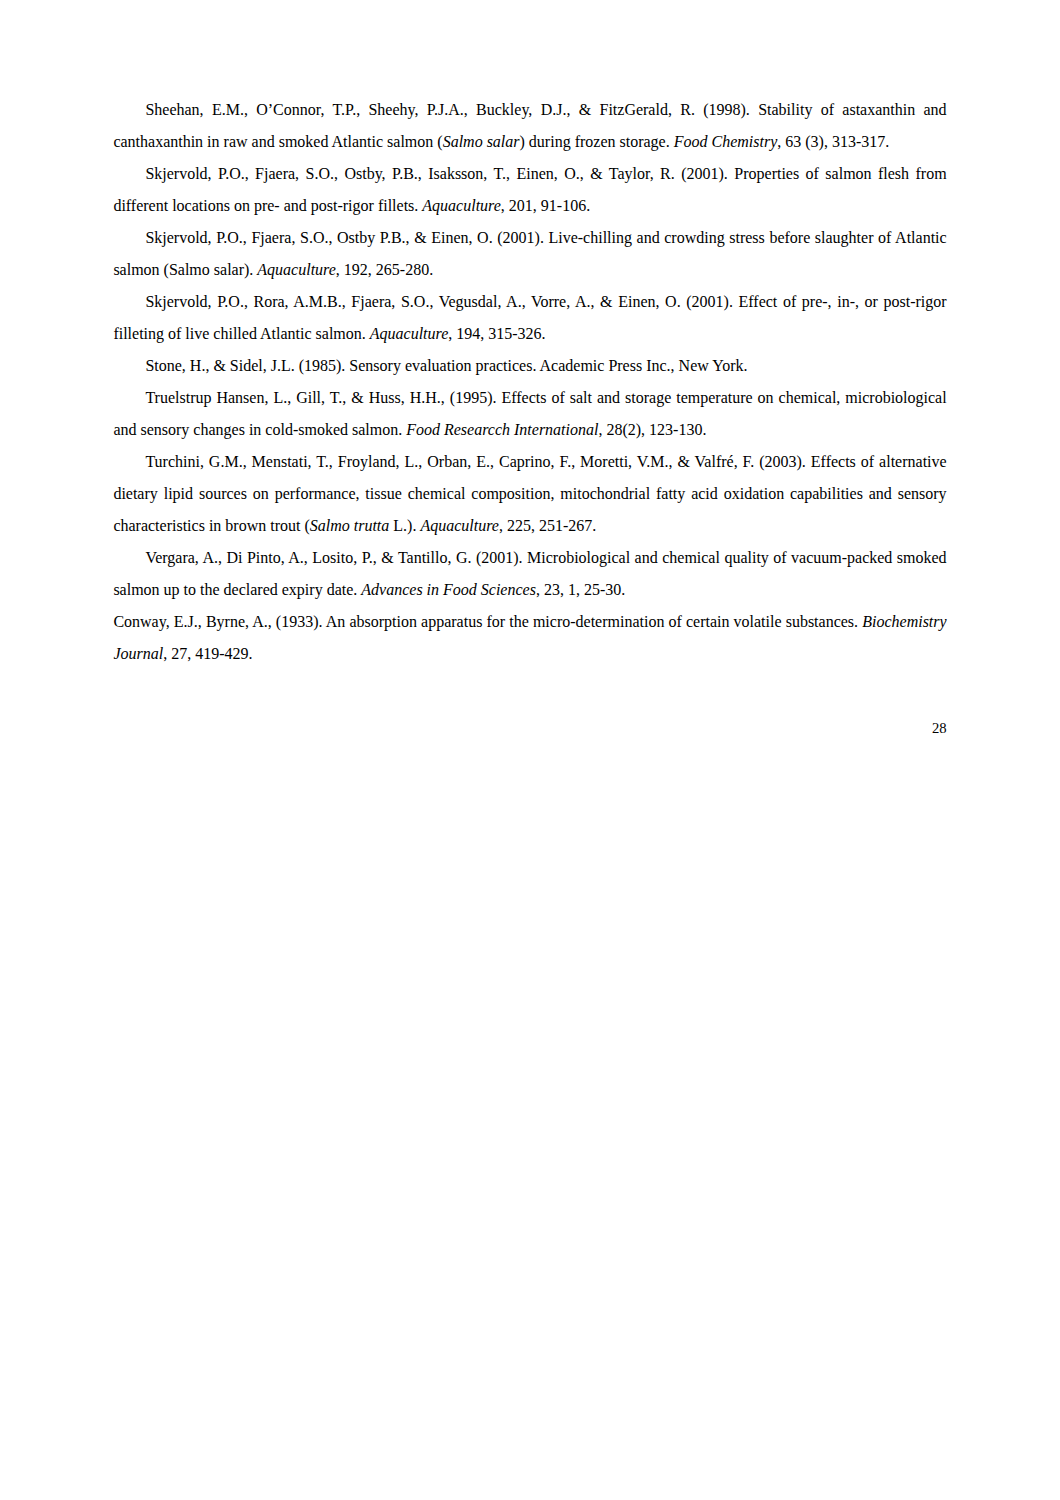Sheehan, E.M., O’Connor, T.P., Sheehy, P.J.A., Buckley, D.J., & FitzGerald, R. (1998). Stability of astaxanthin and canthaxanthin in raw and smoked Atlantic salmon (Salmo salar) during frozen storage. Food Chemistry, 63 (3), 313-317.
Skjervold, P.O., Fjaera, S.O., Ostby, P.B., Isaksson, T., Einen, O., & Taylor, R. (2001). Properties of salmon flesh from different locations on pre- and post-rigor fillets. Aquaculture, 201, 91-106.
Skjervold, P.O., Fjaera, S.O., Ostby P.B., & Einen, O. (2001). Live-chilling and crowding stress before slaughter of Atlantic salmon (Salmo salar). Aquaculture, 192, 265-280.
Skjervold, P.O., Rora, A.M.B., Fjaera, S.O., Vegusdal, A., Vorre, A., & Einen, O. (2001). Effect of pre-, in-, or post-rigor filleting of live chilled Atlantic salmon. Aquaculture, 194, 315-326.
Stone, H., & Sidel, J.L. (1985). Sensory evaluation practices. Academic Press Inc., New York.
Truelstrup Hansen, L., Gill, T., & Huss, H.H., (1995). Effects of salt and storage temperature on chemical, microbiological and sensory changes in cold-smoked salmon. Food Researcch International, 28(2), 123-130.
Turchini, G.M., Menstati, T., Froyland, L., Orban, E., Caprino, F., Moretti, V.M., & Valfré, F. (2003). Effects of alternative dietary lipid sources on performance, tissue chemical composition, mitochondrial fatty acid oxidation capabilities and sensory characteristics in brown trout (Salmo trutta L.). Aquaculture, 225, 251-267.
Vergara, A., Di Pinto, A., Losito, P., & Tantillo, G. (2001). Microbiological and chemical quality of vacuum-packed smoked salmon up to the declared expiry date. Advances in Food Sciences, 23, 1, 25-30.
Conway, E.J., Byrne, A., (1933). An absorption apparatus for the micro-determination of certain volatile substances. Biochemistry Journal, 27, 419-429.
28